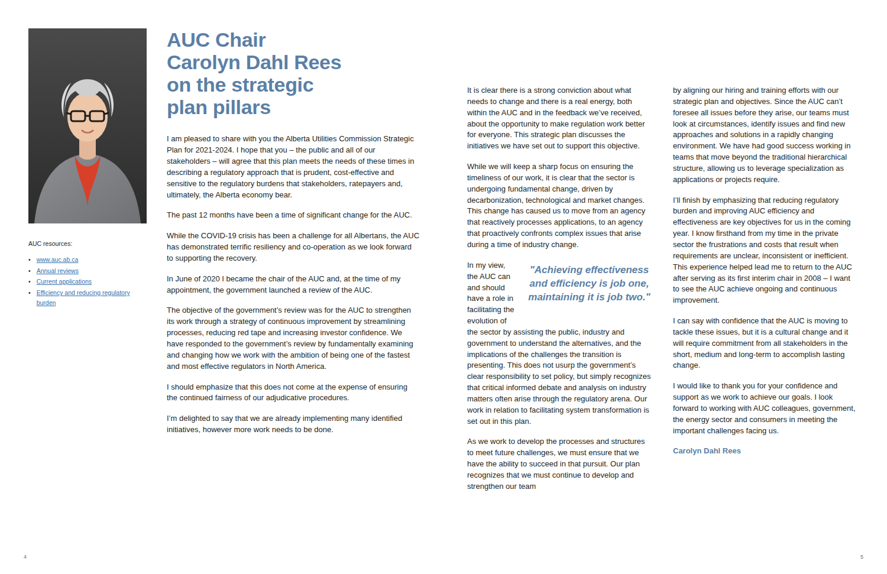AUC resources:
www.auc.ab.ca
Annual reviews
Current applications
Efficiency and reducing regulatory burden
AUC Chair
Carolyn Dahl Rees
on the strategic
plan pillars
I am pleased to share with you the Alberta Utilities Commission Strategic Plan for 2021-2024. I hope that you – the public and all of our stakeholders – will agree that this plan meets the needs of these times in describing a regulatory approach that is prudent, cost-effective and sensitive to the regulatory burdens that stakeholders, ratepayers and, ultimately, the Alberta economy bear.
The past 12 months have been a time of significant change for the AUC.
While the COVID-19 crisis has been a challenge for all Albertans, the AUC has demonstrated terrific resiliency and co-operation as we look forward to supporting the recovery.
In June of 2020 I became the chair of the AUC and, at the time of my appointment, the government launched a review of the AUC.
The objective of the government’s review was for the AUC to strengthen its work through a strategy of continuous improvement by streamlining processes, reducing red tape and increasing investor confidence. We have responded to the government’s review by fundamentally examining and changing how we work with the ambition of being one of the fastest and most effective regulators in North America.
I should emphasize that this does not come at the expense of ensuring the continued fairness of our adjudicative procedures.
I’m delighted to say that we are already implementing many identified initiatives, however more work needs to be done.
4
It is clear there is a strong conviction about what needs to change and there is a real energy, both within the AUC and in the feedback we’ve received, about the opportunity to make regulation work better for everyone. This strategic plan discusses the initiatives we have set out to support this objective.
While we will keep a sharp focus on ensuring the timeliness of our work, it is clear that the sector is undergoing fundamental change, driven by decarbonization, technological and market changes. This change has caused us to move from an agency that reactively processes applications, to an agency that proactively confronts complex issues that arise during a time of industry change.
"Achieving effectiveness and efficiency is job one, maintaining it is job two."
In my view, the AUC can and should have a role in facilitating the evolution of the sector by assisting the public, industry and government to understand the alternatives, and the implications of the challenges the transition is presenting. This does not usurp the government’s clear responsibility to set policy, but simply recognizes that critical informed debate and analysis on industry matters often arise through the regulatory arena. Our work in relation to facilitating system transformation is set out in this plan.
As we work to develop the processes and structures to meet future challenges, we must ensure that we have the ability to succeed in that pursuit. Our plan recognizes that we must continue to develop and strengthen our team
by aligning our hiring and training efforts with our strategic plan and objectives. Since the AUC can’t foresee all issues before they arise, our teams must look at circumstances, identify issues and find new approaches and solutions in a rapidly changing environment. We have had good success working in teams that move beyond the traditional hierarchical structure, allowing us to leverage specialization as applications or projects require.
I’ll finish by emphasizing that reducing regulatory burden and improving AUC efficiency and effectiveness are key objectives for us in the coming year. I know firsthand from my time in the private sector the frustrations and costs that result when requirements are unclear, inconsistent or inefficient. This experience helped lead me to return to the AUC after serving as its first interim chair in 2008 – I want to see the AUC achieve ongoing and continuous improvement.
I can say with confidence that the AUC is moving to tackle these issues, but it is a cultural change and it will require commitment from all stakeholders in the short, medium and long-term to accomplish lasting change.
I would like to thank you for your confidence and support as we work to achieve our goals. I look forward to working with AUC colleagues, government, the energy sector and consumers in meeting the important challenges facing us.
Carolyn Dahl Rees
5